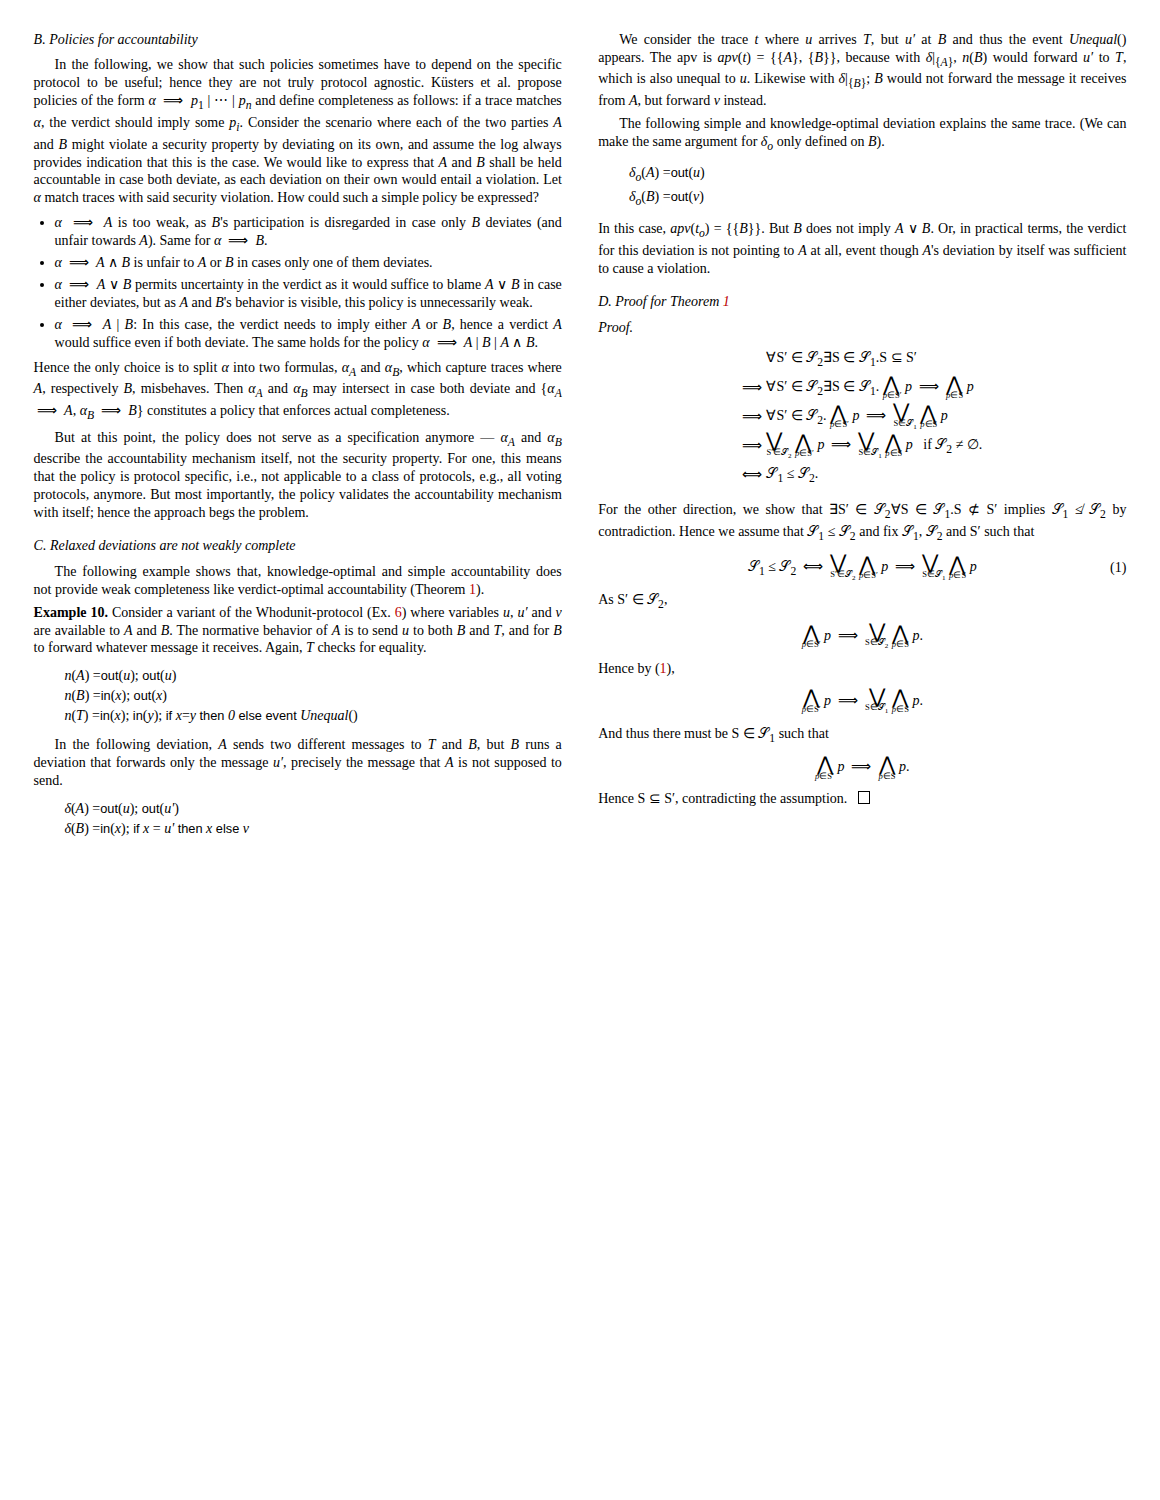B. Policies for accountability
In the following, we show that such policies sometimes have to depend on the specific protocol to be useful; hence they are not truly protocol agnostic. Küsters et al. propose policies of the form α ⟹ p1 | ⋯ | pn and define completeness as follows: if a trace matches α, the verdict should imply some pi. Consider the scenario where each of the two parties A and B might violate a security property by deviating on its own, and assume the log always provides indication that this is the case. We would like to express that A and B shall be held accountable in case both deviate, as each deviation on their own would entail a violation. Let α match traces with said security violation. How could such a simple policy be expressed?
α ⟹ A is too weak, as B's participation is disregarded in case only B deviates (and unfair towards A). Same for α ⟹ B.
α ⟹ A ∧ B is unfair to A or B in cases only one of them deviates.
α ⟹ A ∨ B permits uncertainty in the verdict as it would suffice to blame A ∨ B in case either deviates, but as A and B's behavior is visible, this policy is unnecessarily weak.
α ⟹ A | B: In this case, the verdict needs to imply either A or B, hence a verdict A would suffice even if both deviate. The same holds for the policy α ⟹ A | B | A ∧ B.
Hence the only choice is to split α into two formulas, αA and αB, which capture traces where A, respectively B, misbehaves. Then αA and αB may intersect in case both deviate and {αA ⟹ A, αB ⟹ B} constitutes a policy that enforces actual completeness.
But at this point, the policy does not serve as a specification anymore — αA and αB describe the accountability mechanism itself, not the security property. For one, this means that the policy is protocol specific, i.e., not applicable to a class of protocols, e.g., all voting protocols, anymore. But most importantly, the policy validates the accountability mechanism with itself; hence the approach begs the problem.
C. Relaxed deviations are not weakly complete
The following example shows that, knowledge-optimal and simple accountability does not provide weak completeness like verdict-optimal accountability (Theorem 1).
Example 10. Consider a variant of the Whodunit-protocol (Ex. 6) where variables u, u′ and v are available to A and B. The normative behavior of A is to send u to both B and T, and for B to forward whatever message it receives. Again, T checks for equality.
n(A) =out(u); out(u)
n(B) =in(x); out(x)
n(T) =in(x); in(y); if x=y then 0 else event Unequal()
In the following deviation, A sends two different messages to T and B, but B runs a deviation that forwards only the message u′, precisely the message that A is not supposed to send.
δ(A) =out(u); out(u')
δ(B) =in(x); if x = u' then x else v
We consider the trace t where u arrives T, but u′ at B and thus the event Unequal() appears. The apv is apv(t) = {{A}, {B}}, because with δ|{A}, n(B) would forward u′ to T, which is also unequal to u. Likewise with δ|{B}; B would not forward the message it receives from A, but forward v instead.
The following simple and knowledge-optimal deviation explains the same trace. (We can make the same argument for δo only defined on B).
δo(A) =out(u)
δo(B) =out(v)
In this case, apv(to) = {{B}}. But B does not imply A ∨ B. Or, in practical terms, the verdict for this deviation is not pointing to A at all, event though A's deviation by itself was sufficient to cause a violation.
D. Proof for Theorem 1
Proof.
| | ∀S′ ∈ 𝒮 2 ∃S ∈ 𝒮 1 .S ⊆ S′ |
| ⟹ | ∀S′ ∈ 𝒮 2 ∃S ∈ 𝒮 1 . ⋀ p ∈S′ p ⟹ ⋀ p ∈S p |
| ⟹ | ∀S′ ∈ 𝒮 2 . ⋀ p ∈S′ p ⟹ ⋁ S∈𝒮 1 ⋀ p ∈S p |
| ⟹ | ⋁ S′∈𝒮 2 ⋀ p ∈S′ p ⟹ ⋁ S∈𝒮 1 ⋀ p ∈S p if 𝒮 2 ≠ ∅. |
| ⟺ | 𝒮 1 ≤ 𝒮 2 . |
For the other direction, we show that ∃S′ ∈ 𝒮2∀S ∈ 𝒮1.S ⊄ S′ implies 𝒮1 ≰ 𝒮2 by contradiction. Hence we assume that 𝒮1 ≤ 𝒮2 and fix 𝒮1, 𝒮2 and S′ such that
𝒮1 ≤ 𝒮2 ⟺ ⋁S′∈𝒮2 ⋀p∈S′ p ⟹ ⋁S∈𝒮1 ⋀p∈S p (1)
As S′ ∈ 𝒮2,
⋀p∈S′ p ⟹ ⋁S∈𝒮2 ⋀p∈S p.
Hence by (1),
⋀p∈S′ p ⟹ ⋁S∈𝒮1 ⋀p∈S p.
And thus there must be S ∈ 𝒮1 such that
⋀p∈S′ p ⟹ ⋀p∈S p.
Hence S ⊆ S′, contradicting the assumption.